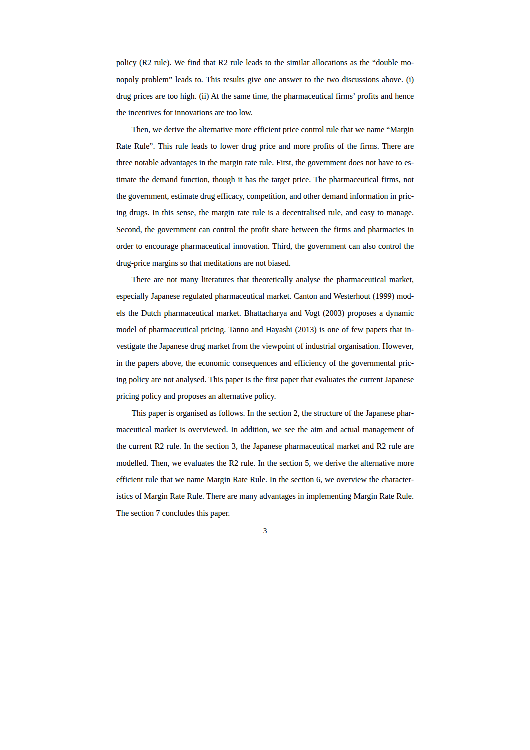policy (R2 rule). We find that R2 rule leads to the similar allocations as the “double monopoly problem” leads to. This results give one answer to the two discussions above. (i) drug prices are too high. (ii) At the same time, the pharmaceutical firms’ profits and hence the incentives for innovations are too low.
Then, we derive the alternative more efficient price control rule that we name “Margin Rate Rule”. This rule leads to lower drug price and more profits of the firms. There are three notable advantages in the margin rate rule. First, the government does not have to estimate the demand function, though it has the target price. The pharmaceutical firms, not the government, estimate drug efficacy, competition, and other demand information in pricing drugs. In this sense, the margin rate rule is a decentralised rule, and easy to manage. Second, the government can control the profit share between the firms and pharmacies in order to encourage pharmaceutical innovation. Third, the government can also control the drug-price margins so that meditations are not biased.
There are not many literatures that theoretically analyse the pharmaceutical market, especially Japanese regulated pharmaceutical market. Canton and Westerhout (1999) models the Dutch pharmaceutical market. Bhattacharya and Vogt (2003) proposes a dynamic model of pharmaceutical pricing. Tanno and Hayashi (2013) is one of few papers that investigate the Japanese drug market from the viewpoint of industrial organisation. However, in the papers above, the economic consequences and efficiency of the governmental pricing policy are not analysed. This paper is the first paper that evaluates the current Japanese pricing policy and proposes an alternative policy.
This paper is organised as follows. In the section 2, the structure of the Japanese pharmaceutical market is overviewed. In addition, we see the aim and actual management of the current R2 rule. In the section 3, the Japanese pharmaceutical market and R2 rule are modelled. Then, we evaluates the R2 rule. In the section 5, we derive the alternative more efficient rule that we name Margin Rate Rule. In the section 6, we overview the characteristics of Margin Rate Rule. There are many advantages in implementing Margin Rate Rule. The section 7 concludes this paper.
3